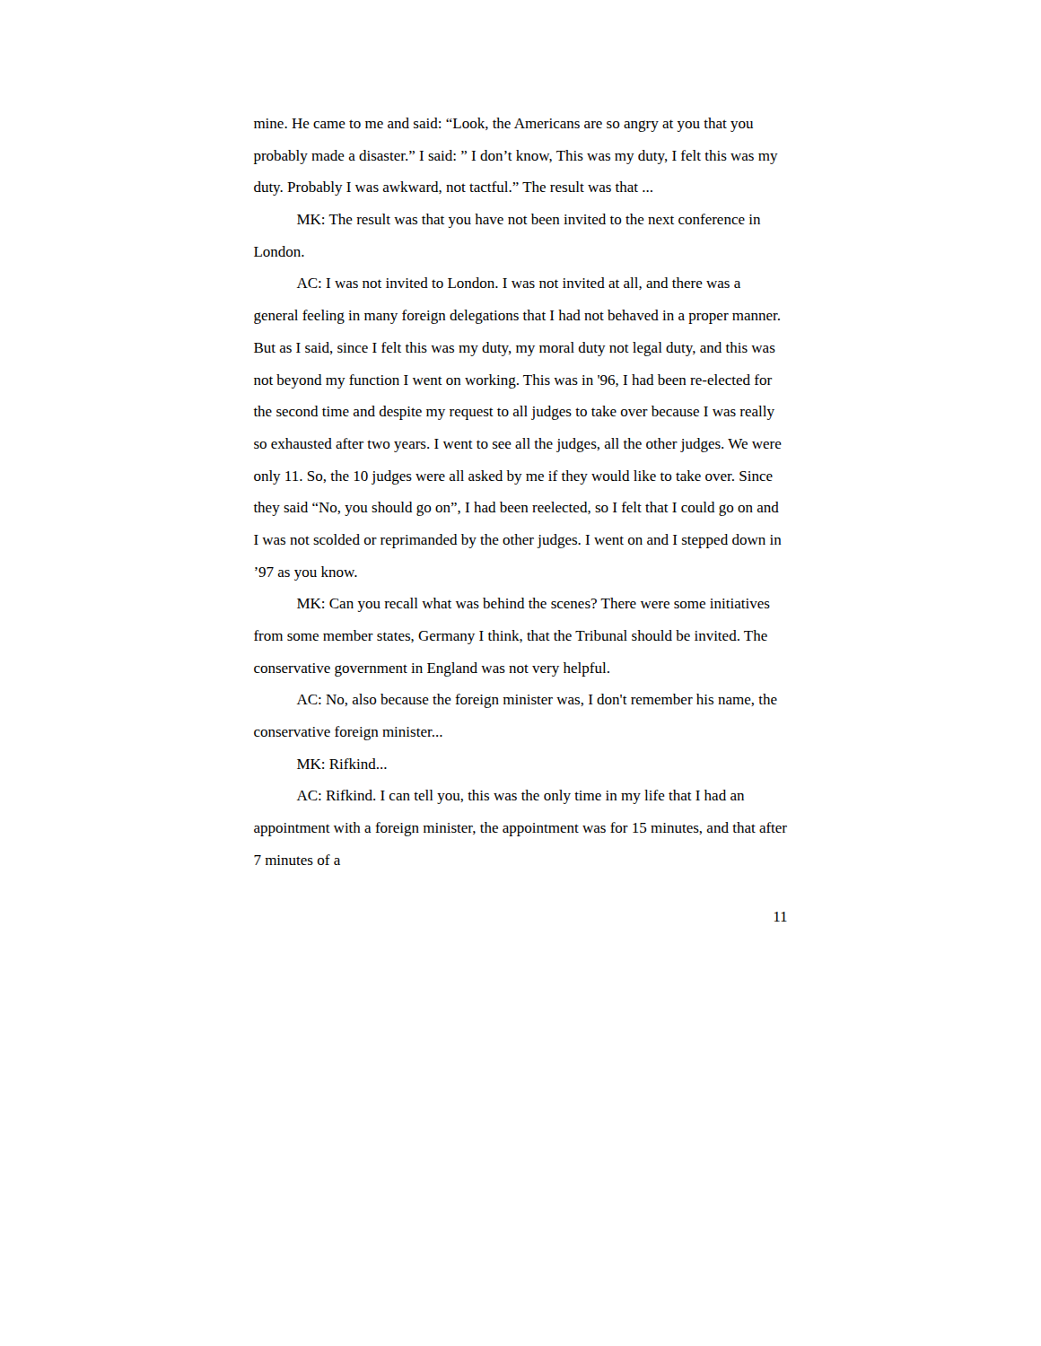mine. He came to me and said: “Look, the Americans are so angry at you that you probably made a disaster.” I said: ” I don’t know, This was my duty, I felt this was my duty. Probably I was awkward, not tactful.” The result was that ...
MK: The result was that you have not been invited to the next conference in London.
AC: I was not invited to London. I was not invited at all, and there was a general feeling in many foreign delegations that I had not behaved in a proper manner. But as I said, since I felt this was my duty, my moral duty not legal duty, and this was not beyond my function I went on working. This was in '96, I had been re-elected for the second time and despite my request to all judges to take over because I was really so exhausted after two years. I went to see all the judges, all the other judges. We were only 11. So, the 10 judges were all asked by me if they would like to take over. Since they said “No, you should go on”, I had been reelected, so I felt that I could go on and I was not scolded or reprimanded by the other judges. I went on and I stepped down in ’97 as you know.
MK: Can you recall what was behind the scenes? There were some initiatives from some member states, Germany I think, that the Tribunal should be invited. The conservative government in England was not very helpful.
AC: No, also because the foreign minister was, I don't remember his name, the conservative foreign minister...
MK: Rifkind...
AC: Rifkind. I can tell you, this was the only time in my life that I had an appointment with a foreign minister, the appointment was for 15 minutes, and that after 7 minutes of a
11